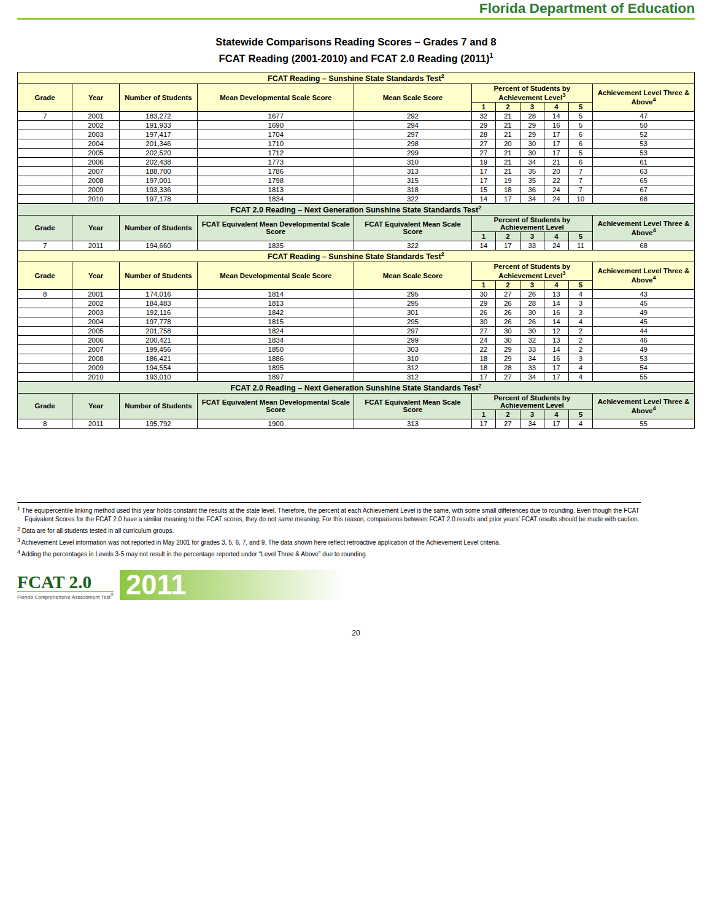Florida Department of Education
Statewide Comparisons Reading Scores – Grades 7 and 8
FCAT Reading (2001-2010) and FCAT 2.0 Reading (2011)1
| FCAT Reading – Sunshine State Standards Test 2 |
| Grade | Year | Number of Students | Mean Developmental Scale Score | Mean Scale Score | Percent of Students by Achievement Level 3 | Achievement Level Three & Above 4 |
| 1 | 2 | 3 | 4 | 5 |
| 7 | 2001 | 183,272 | 1677 | 292 | 32 | 21 | 28 | 14 | 5 | 47 |
| | 2002 | 191,933 | 1690 | 294 | 29 | 21 | 29 | 16 | 5 | 50 |
| | 2003 | 197,417 | 1704 | 297 | 28 | 21 | 29 | 17 | 6 | 52 |
| | 2004 | 201,346 | 1710 | 298 | 27 | 20 | 30 | 17 | 6 | 53 |
| | 2005 | 202,520 | 1712 | 299 | 27 | 21 | 30 | 17 | 5 | 53 |
| | 2006 | 202,438 | 1773 | 310 | 19 | 21 | 34 | 21 | 6 | 61 |
| | 2007 | 188,700 | 1786 | 313 | 17 | 21 | 35 | 20 | 7 | 63 |
| | 2008 | 197,001 | 1798 | 315 | 17 | 19 | 35 | 22 | 7 | 65 |
| | 2009 | 193,336 | 1813 | 318 | 15 | 18 | 36 | 24 | 7 | 67 |
| | 2010 | 197,178 | 1834 | 322 | 14 | 17 | 34 | 24 | 10 | 68 |
| FCAT 2.0 Reading – Next Generation Sunshine State Standards Test 2 |
| Grade | Year | Number of Students | FCAT Equivalent Mean Developmental Scale Score | FCAT Equivalent Mean Scale Score | Percent of Students by Achievement Level | Achievement Level Three & Above 4 |
| 1 | 2 | 3 | 4 | 5 |
| 7 | 2011 | 194,660 | 1835 | 322 | 14 | 17 | 33 | 24 | 11 | 68 |
| FCAT Reading – Sunshine State Standards Test 2 |
| Grade | Year | Number of Students | Mean Developmental Scale Score | Mean Scale Score | Percent of Students by Achievement Level 3 | Achievement Level Three & Above 4 |
| 1 | 2 | 3 | 4 | 5 |
| 8 | 2001 | 174,016 | 1814 | 295 | 30 | 27 | 26 | 13 | 4 | 43 |
| | 2002 | 184,483 | 1813 | 295 | 29 | 26 | 28 | 14 | 3 | 45 |
| | 2003 | 192,116 | 1842 | 301 | 26 | 26 | 30 | 16 | 3 | 49 |
| | 2004 | 197,778 | 1815 | 295 | 30 | 26 | 26 | 14 | 4 | 45 |
| | 2005 | 201,758 | 1824 | 297 | 27 | 30 | 30 | 12 | 2 | 44 |
| | 2006 | 200,421 | 1834 | 299 | 24 | 30 | 32 | 13 | 2 | 46 |
| | 2007 | 199,456 | 1850 | 303 | 22 | 29 | 33 | 14 | 2 | 49 |
| | 2008 | 186,421 | 1886 | 310 | 18 | 29 | 34 | 16 | 3 | 53 |
| | 2009 | 194,554 | 1895 | 312 | 18 | 28 | 33 | 17 | 4 | 54 |
| | 2010 | 193,010 | 1897 | 312 | 17 | 27 | 34 | 17 | 4 | 55 |
| FCAT 2.0 Reading – Next Generation Sunshine State Standards Test 2 |
| Grade | Year | Number of Students | FCAT Equivalent Mean Developmental Scale Score | FCAT Equivalent Mean Scale Score | Percent of Students by Achievement Level | Achievement Level Three & Above 4 |
| 1 | 2 | 3 | 4 | 5 |
| 8 | 2011 | 195,792 | 1900 | 313 | 17 | 27 | 34 | 17 | 4 | 55 |
1 The equipercentile linking method used this year holds constant the results at the state level. Therefore, the percent at each Achievement Level is the same, with some small differences due to rounding. Even though the FCAT Equivalent Scores for the FCAT 2.0 have a similar meaning to the FCAT scores, they do not same meaning. For this reason, comparisons between FCAT 2.0 results and prior years’ FCAT results should be made with caution.
2 Data are for all students tested in all curriculum groups.
3 Achievement Level information was not reported in May 2001 for grades 3, 5, 6, 7, and 9. The data shown here reflect retroactive application of the Achievement Level criteria.
4 Adding the percentages in Levels 3-5 may not result in the percentage reported under “Level Three & Above” due to rounding.
FCAT 2.0
Florida Comprehensive Assessment Test®
2011
20